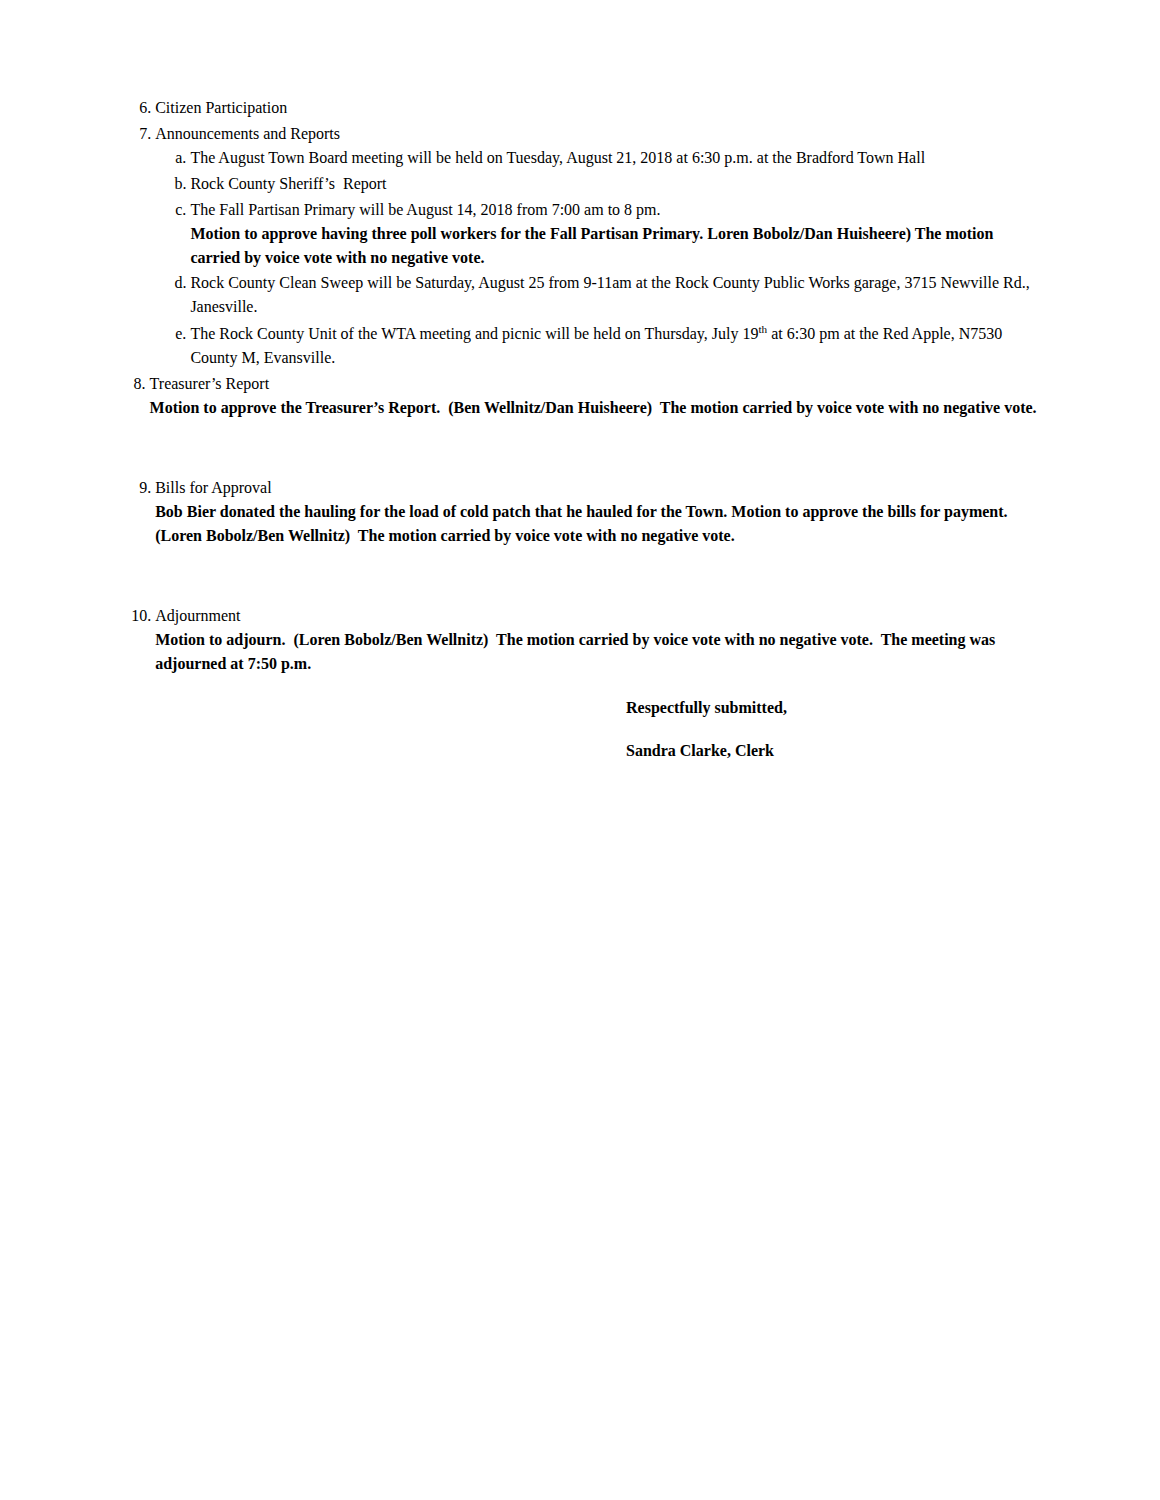Citizen Participation
Announcements and Reports
The August Town Board meeting will be held on Tuesday, August 21, 2018 at 6:30 p.m. at the Bradford Town Hall
Rock County Sheriff’s Report
The Fall Partisan Primary will be August 14, 2018 from 7:00 am to 8 pm.
Motion to approve having three poll workers for the Fall Partisan Primary. Loren Bobolz/Dan Huisheere) The motion carried by voice vote with no negative vote.
Rock County Clean Sweep will be Saturday, August 25 from 9-11am at the Rock County Public Works garage, 3715 Newville Rd., Janesville.
The Rock County Unit of the WTA meeting and picnic will be held on Thursday, July 19th at 6:30 pm at the Red Apple, N7530 County M, Evansville.
Treasurer’s Report
Motion to approve the Treasurer’s Report. (Ben Wellnitz/Dan Huisheere) The motion carried by voice vote with no negative vote.
Bills for Approval
Bob Bier donated the hauling for the load of cold patch that he hauled for the Town. Motion to approve the bills for payment. (Loren Bobolz/Ben Wellnitz) The motion carried by voice vote with no negative vote.
Adjournment
Motion to adjourn. (Loren Bobolz/Ben Wellnitz) The motion carried by voice vote with no negative vote. The meeting was adjourned at 7:50 p.m.
Respectfully submitted,
Sandra Clarke, Clerk